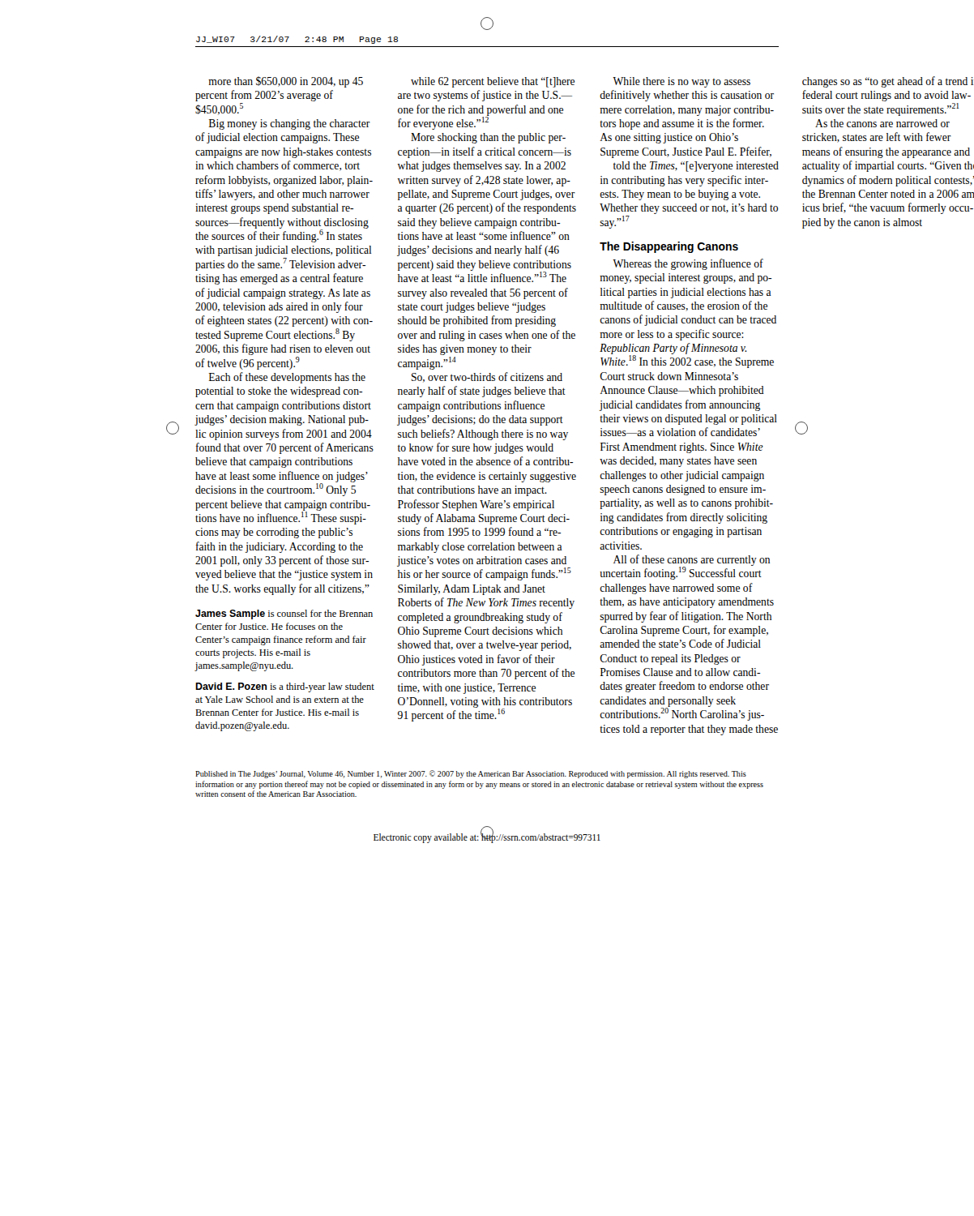JJ_WI073/21/072:48 PM Page 18
more than $650,000 in 2004, up 45 percent from 2002’s average of $450,000.5
Big money is changing the character of judicial election campaigns. These campaigns are now high-stakes contests in which chambers of commerce, tort reform lobbyists, organized labor, plaintiffs’ lawyers, and other much narrower interest groups spend substantial resources—frequently without disclosing the sources of their funding.6 In states with partisan judicial elections, political parties do the same.7 Television advertising has emerged as a central feature of judicial campaign strategy. As late as 2000, television ads aired in only four of eighteen states (22 percent) with contested Supreme Court elections.8 By 2006, this figure had risen to eleven out of twelve (96 percent).9
Each of these developments has the potential to stoke the widespread concern that campaign contributions distort judges’ decision making. National public opinion surveys from 2001 and 2004 found that over 70 percent of Americans believe that campaign contributions have at least some influence on judges’ decisions in the courtroom.10 Only 5 percent believe that campaign contributions have no influence.11 These suspicions may be corroding the public’s faith in the judiciary. According to the 2001 poll, only 33 percent of those surveyed believe that the “justice system in the U.S. works equally for all citizens,”
James Sample is counsel for the Brennan Center for Justice. He focuses on the Center’s campaign finance reform and fair courts projects. His e-mail is james.sample@nyu.edu.
David E. Pozen is a third-year law student at Yale Law School and is an extern at the Brennan Center for Justice. His e-mail is david.pozen@yale.edu.
while 62 percent believe that “[t]here are two systems of justice in the U.S.—one for the rich and powerful and one for everyone else.”12
More shocking than the public perception—in itself a critical concern—is what judges themselves say. In a 2002 written survey of 2,428 state lower, appellate, and Supreme Court judges, over a quarter (26 percent) of the respondents said they believe campaign contributions have at least “some influence” on judges’ decisions and nearly half (46 percent) said they believe contributions have at least “a little influence.”13 The survey also revealed that 56 percent of state court judges believe “judges should be prohibited from presiding over and ruling in cases when one of the sides has given money to their campaign.”14
So, over two-thirds of citizens and nearly half of state judges believe that campaign contributions influence judges’ decisions; do the data support such beliefs? Although there is no way to know for sure how judges would have voted in the absence of a contribution, the evidence is certainly suggestive that contributions have an impact. Professor Stephen Ware’s empirical study of Alabama Supreme Court decisions from 1995 to 1999 found a “remarkably close correlation between a justice’s votes on arbitration cases and his or her source of campaign funds.”15 Similarly, Adam Liptak and Janet Roberts of The New York Times recently completed a groundbreaking study of Ohio Supreme Court decisions which showed that, over a twelve-year period, Ohio justices voted in favor of their contributors more than 70 percent of the time, with one justice, Terrence O’Donnell, voting with his contributors 91 percent of the time.16
While there is no way to assess definitively whether this is causation or mere correlation, many major contributors hope and assume it is the former. As one sitting justice on Ohio’s Supreme Court, Justice Paul E. Pfeifer,
told the Times, “[e]veryone interested in contributing has very specific interests. They mean to be buying a vote. Whether they succeed or not, it’s hard to say.”17
The Disappearing Canons
Whereas the growing influence of money, special interest groups, and political parties in judicial elections has a multitude of causes, the erosion of the canons of judicial conduct can be traced more or less to a specific source: Republican Party of Minnesota v. White.18 In this 2002 case, the Supreme Court struck down Minnesota’s Announce Clause—which prohibited judicial candidates from announcing their views on disputed legal or political issues—as a violation of candidates’ First Amendment rights. Since White was decided, many states have seen challenges to other judicial campaign speech canons designed to ensure impartiality, as well as to canons prohibiting candidates from directly soliciting contributions or engaging in partisan activities.
All of these canons are currently on uncertain footing.19 Successful court challenges have narrowed some of them, as have anticipatory amendments spurred by fear of litigation. The North Carolina Supreme Court, for example, amended the state’s Code of Judicial Conduct to repeal its Pledges or Promises Clause and to allow candidates greater freedom to endorse other candidates and personally seek contributions.20 North Carolina’s justices told a reporter that they made these changes so as “to get ahead of a trend in federal court rulings and to avoid lawsuits over the state requirements.”21
As the canons are narrowed or stricken, states are left with fewer means of ensuring the appearance and actuality of impartial courts. “Given the dynamics of modern political contests,” the Brennan Center noted in a 2006 amicus brief, “the vacuum formerly occupied by the canon is almost
Published in The Judges’ Journal, Volume 46, Number 1, Winter 2007. © 2007 by the American Bar Association. Reproduced with permission. All rights reserved. This information or any portion thereof may not be copied or disseminated in any form or by any means or stored in an electronic database or retrieval system without the express written consent of the American Bar Association.
Electronic copy available at: http://ssrn.com/abstract=997311